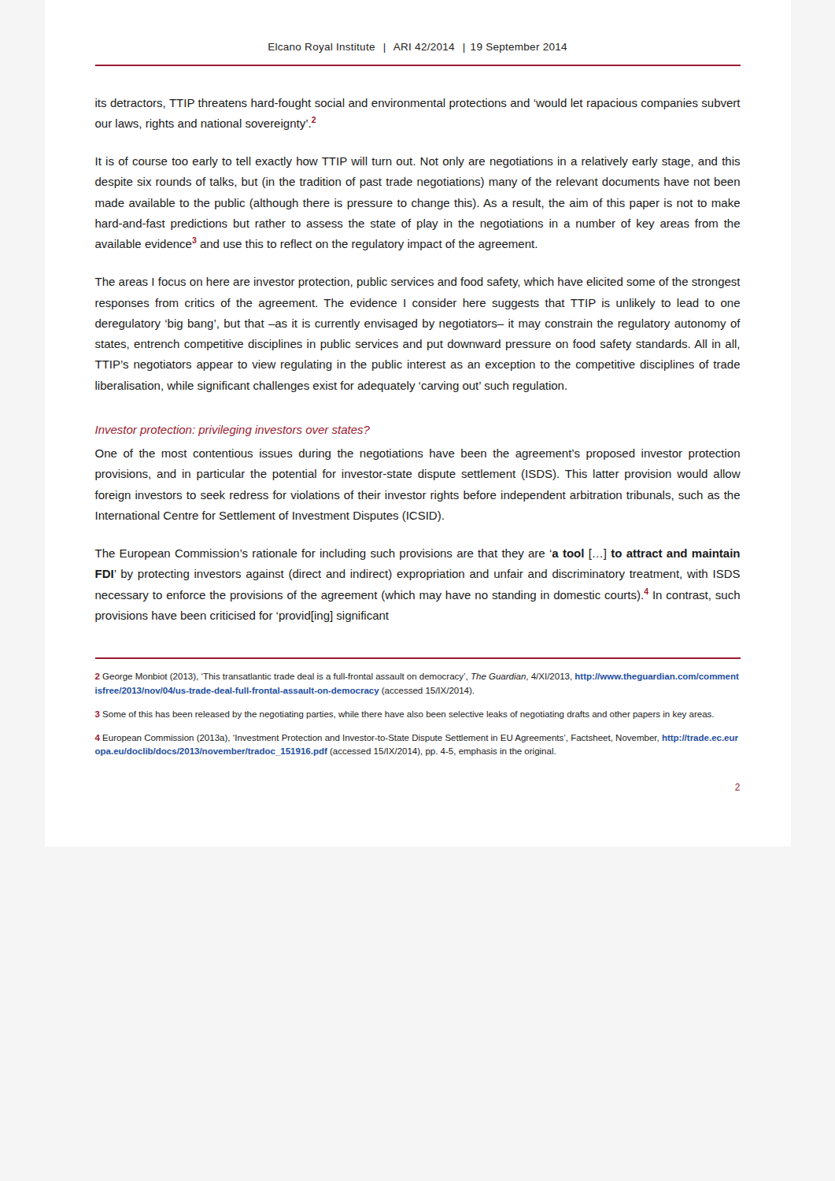Elcano Royal Institute | ARI 42/2014 |19 September 2014
its detractors, TTIP threatens hard-fought social and environmental protections and ‘would let rapacious companies subvert our laws, rights and national sovereignty’.2
It is of course too early to tell exactly how TTIP will turn out. Not only are negotiations in a relatively early stage, and this despite six rounds of talks, but (in the tradition of past trade negotiations) many of the relevant documents have not been made available to the public (although there is pressure to change this). As a result, the aim of this paper is not to make hard-and-fast predictions but rather to assess the state of play in the negotiations in a number of key areas from the available evidence3 and use this to reflect on the regulatory impact of the agreement.
The areas I focus on here are investor protection, public services and food safety, which have elicited some of the strongest responses from critics of the agreement. The evidence I consider here suggests that TTIP is unlikely to lead to one deregulatory ‘big bang’, but that –as it is currently envisaged by negotiators– it may constrain the regulatory autonomy of states, entrench competitive disciplines in public services and put downward pressure on food safety standards. All in all, TTIP’s negotiators appear to view regulating in the public interest as an exception to the competitive disciplines of trade liberalisation, while significant challenges exist for adequately ‘carving out’ such regulation.
Investor protection: privileging investors over states?
One of the most contentious issues during the negotiations have been the agreement’s proposed investor protection provisions, and in particular the potential for investor-state dispute settlement (ISDS). This latter provision would allow foreign investors to seek redress for violations of their investor rights before independent arbitration tribunals, such as the International Centre for Settlement of Investment Disputes (ICSID).
The European Commission’s rationale for including such provisions are that they are ‘a tool […] to attract and maintain FDI’ by protecting investors against (direct and indirect) expropriation and unfair and discriminatory treatment, with ISDS necessary to enforce the provisions of the agreement (which may have no standing in domestic courts).4 In contrast, such provisions have been criticised for ‘provid[ing] significant
2 George Monbiot (2013), ‘This transatlantic trade deal is a full-frontal assault on democracy’, The Guardian, 4/XI/2013, http://www.theguardian.com/commentisfree/2013/nov/04/us-trade-deal-full-frontal-assault-on-democracy (accessed 15/IX/2014).
3 Some of this has been released by the negotiating parties, while there have also been selective leaks of negotiating drafts and other papers in key areas.
4 European Commission (2013a), ‘Investment Protection and Investor-to-State Dispute Settlement in EU Agreements’, Factsheet, November, http://trade.ec.europa.eu/doclib/docs/2013/november/tradoc_151916.pdf (accessed 15/IX/2014), pp. 4-5, emphasis in the original.
2